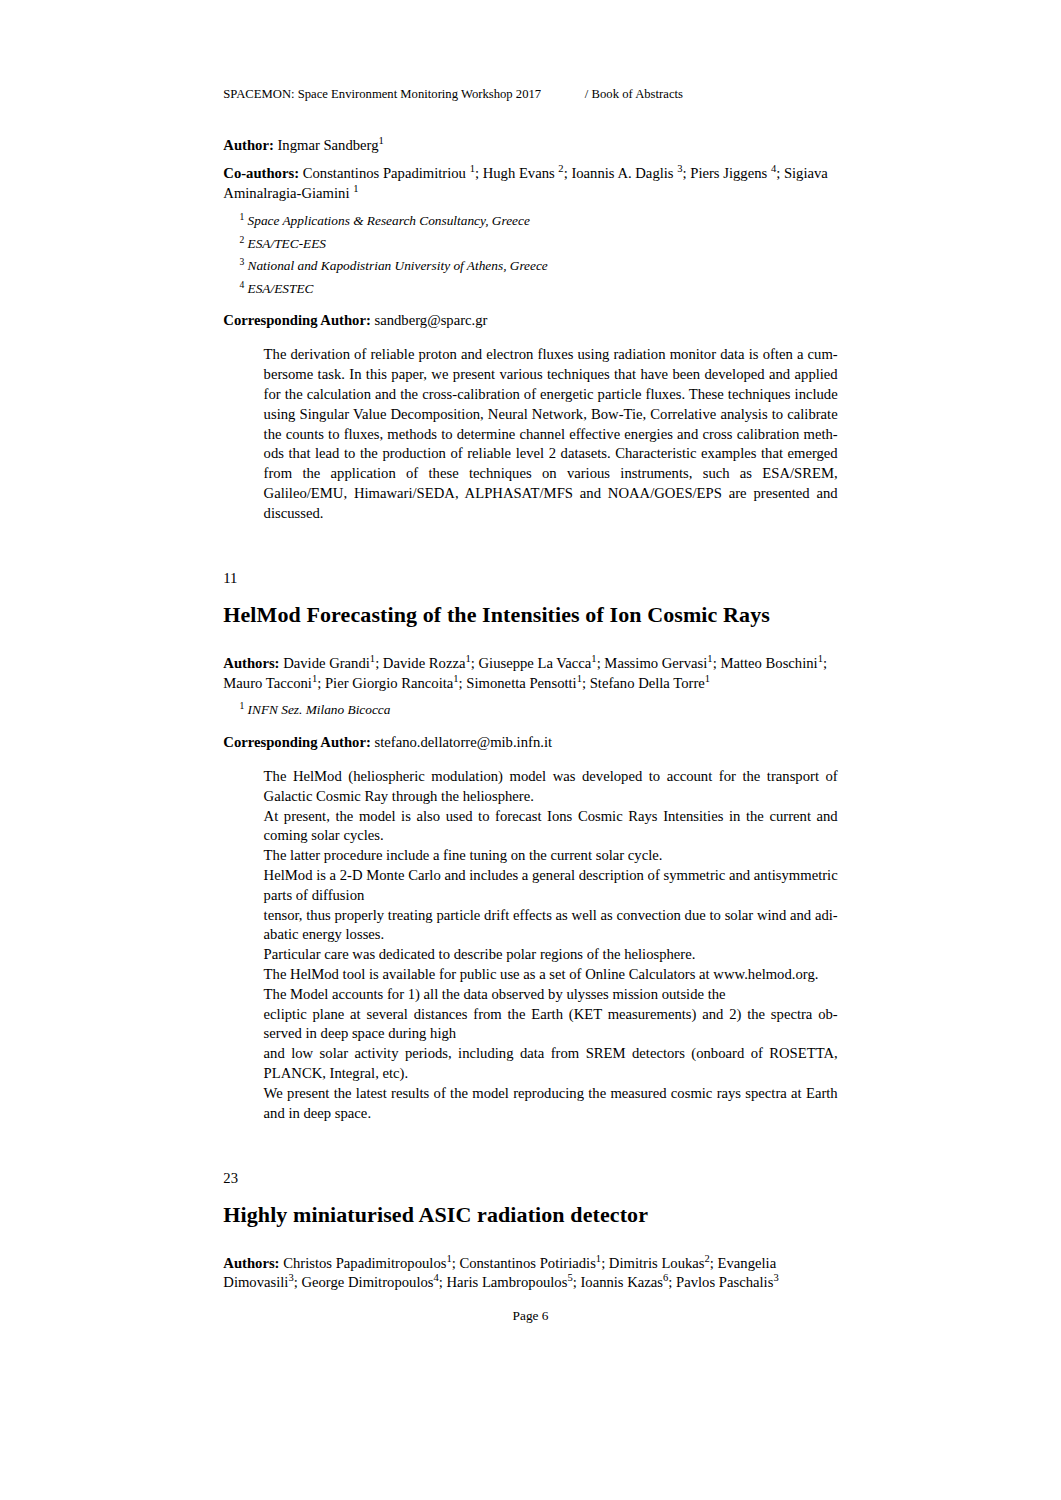SPACEMON: Space Environment Monitoring Workshop 2017 / Book of Abstracts
Author: Ingmar Sandberg1
Co-authors: Constantinos Papadimitriou 1; Hugh Evans 2; Ioannis A. Daglis 3; Piers Jiggens 4; Sigiava Aminalragia-Giamini 1
1 Space Applications & Research Consultancy, Greece
2 ESA/TEC-EES
3 National and Kapodistrian University of Athens, Greece
4 ESA/ESTEC
Corresponding Author: sandberg@sparc.gr
The derivation of reliable proton and electron fluxes using radiation monitor data is often a cumbersome task. In this paper, we present various techniques that have been developed and applied for the calculation and the cross-calibration of energetic particle fluxes. These techniques include using Singular Value Decomposition, Neural Network, Bow-Tie, Correlative analysis to calibrate the counts to fluxes, methods to determine channel effective energies and cross calibration methods that lead to the production of reliable level 2 datasets. Characteristic examples that emerged from the application of these techniques on various instruments, such as ESA/SREM, Galileo/EMU, Himawari/SEDA, ALPHASAT/MFS and NOAA/GOES/EPS are presented and discussed.
11
HelMod Forecasting of the Intensities of Ion Cosmic Rays
Authors: Davide Grandi1; Davide Rozza1; Giuseppe La Vacca1; Massimo Gervasi1; Matteo Boschini1; Mauro Tacconi1; Pier Giorgio Rancoita1; Simonetta Pensotti1; Stefano Della Torre1
1 INFN Sez. Milano Bicocca
Corresponding Author: stefano.dellatorre@mib.infn.it
The HelMod (heliospheric modulation) model was developed to account for the transport of Galactic Cosmic Ray through the heliosphere.
At present, the model is also used to forecast Ions Cosmic Rays Intensities in the current and coming solar cycles.
The latter procedure include a fine tuning on the current solar cycle.
HelMod is a 2-D Monte Carlo and includes a general description of symmetric and antisymmetric parts of diffusion
tensor, thus properly treating particle drift effects as well as convection due to solar wind and adiabatic energy losses.
Particular care was dedicated to describe polar regions of the heliosphere.
The HelMod tool is available for public use as a set of Online Calculators at www.helmod.org.
The Model accounts for 1) all the data observed by ulysses mission outside the
ecliptic plane at several distances from the Earth (KET measurements) and 2) the spectra observed in deep space during high
and low solar activity periods, including data from SREM detectors (onboard of ROSETTA, PLANCK, Integral, etc).
We present the latest results of the model reproducing the measured cosmic rays spectra at Earth and in deep space.
23
Highly miniaturised ASIC radiation detector
Authors: Christos Papadimitropoulos1; Constantinos Potiriadis1; Dimitris Loukas2; Evangelia Dimovasili3; George Dimitropoulos4; Haris Lambropoulos5; Ioannis Kazas6; Pavlos Paschalis3
Page 6